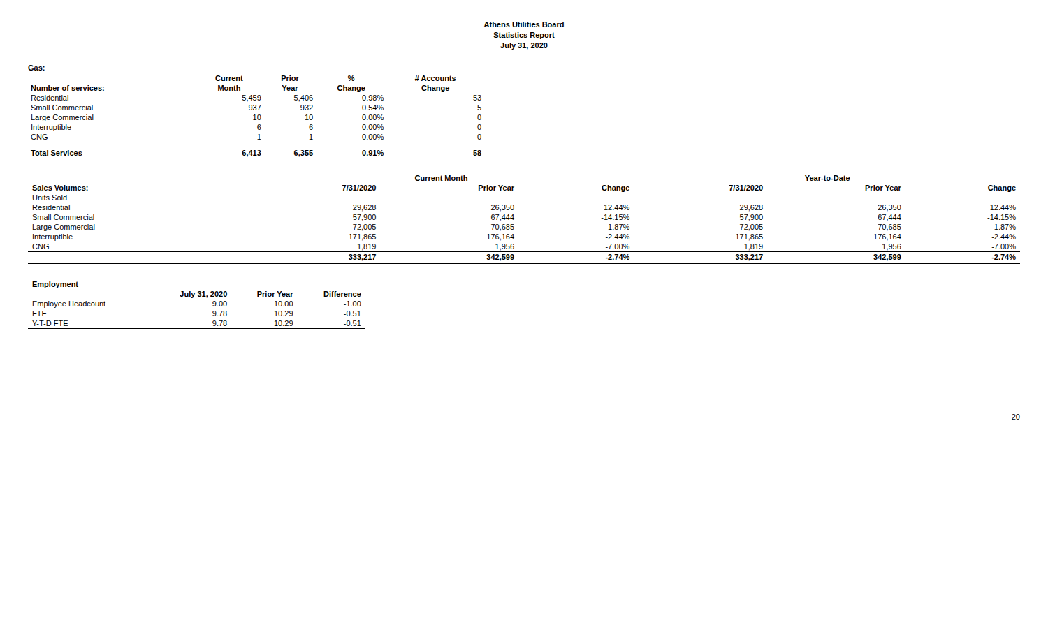Athens Utilities Board
Statistics Report
July 31, 2020
Gas:
| | Current | Prior | % | # Accounts |
| --- | --- | --- | --- | --- |
| Number of services: | Month | Year | Change | Change |
| Residential | 5,459 | 5,406 | 0.98% | 53 |
| Small Commercial | 937 | 932 | 0.54% | 5 |
| Large Commercial | 10 | 10 | 0.00% | 0 |
| Interruptible | 6 | 6 | 0.00% | 0 |
| CNG | 1 | 1 | 0.00% | 0 |
| Total Services | 6,413 | 6,355 | 0.91% | 58 |
| | Current Month | Year-to-Date |
| Sales Volumes: | 7/31/2020 | Prior Year | Change | 7/31/2020 | Prior Year | Change |
| Units Sold | | | | | | |
| Residential | 29,628 | 26,350 | 12.44% | 29,628 | 26,350 | 12.44% |
| Small Commercial | 57,900 | 67,444 | -14.15% | 57,900 | 67,444 | -14.15% |
| Large Commercial | 72,005 | 70,685 | 1.87% | 72,005 | 70,685 | 1.87% |
| Interruptible | 171,865 | 176,164 | -2.44% | 171,865 | 176,164 | -2.44% |
| CNG | 1,819 | 1,956 | -7.00% | 1,819 | 1,956 | -7.00% |
| | 333,217 | 342,599 | -2.74% | 333,217 | 342,599 | -2.74% |
| Employment | | | |
| --- | --- | --- | --- |
| | July 31, 2020 | Prior Year | Difference |
| Employee Headcount | 9.00 | 10.00 | -1.00 |
| FTE | 9.78 | 10.29 | -0.51 |
| Y-T-D FTE | 9.78 | 10.29 | -0.51 |
20